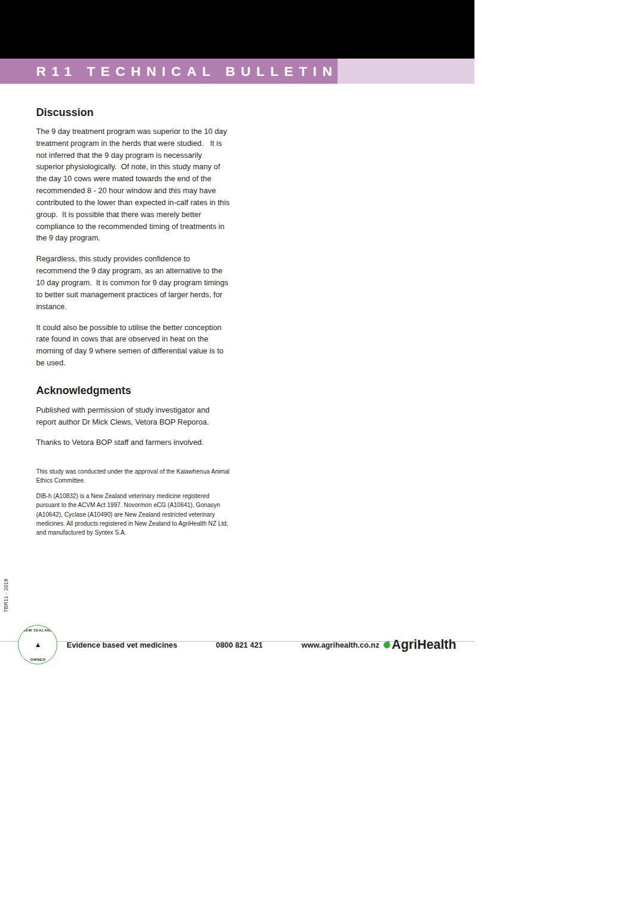R11 TECHNICAL BULLETIN
Discussion
The 9 day treatment program was superior to the 10 day treatment program in the herds that were studied. It is not inferred that the 9 day program is necessarily superior physiologically. Of note, in this study many of the day 10 cows were mated towards the end of the recommended 8 - 20 hour window and this may have contributed to the lower than expected in-calf rates in this group. It is possible that there was merely better compliance to the recommended timing of treatments in the 9 day program.
Regardless, this study provides confidence to recommend the 9 day program, as an alternative to the 10 day program. It is common for 9 day program timings to better suit management practices of larger herds, for instance.
It could also be possible to utilise the better conception rate found in cows that are observed in heat on the morning of day 9 where semen of differential value is to be used.
Acknowledgments
Published with permission of study investigator and report author Dr Mick Clews, Vetora BOP Reporoa.
Thanks to Vetora BOP staff and farmers involved.
This study was conducted under the approval of the Kaiawhenua Animal Ethics Committee.
DIB-h (A10832) is a New Zealand veterinary medicine registered pursuant to the ACVM Act 1997. Novormon eCG (A10641), Gonasyn (A10642), Cyclase (A10490) are New Zealand restricted veterinary medicines. All products registered in New Zealand to AgriHealth NZ Ltd, and manufactured by Syntex S.A.
TBR11 - 2018
NEW ZEALAND
▲
OWNED
Evidence based vet medicines 0800 821 421 www.agrihealth.co.nz
Agri Health